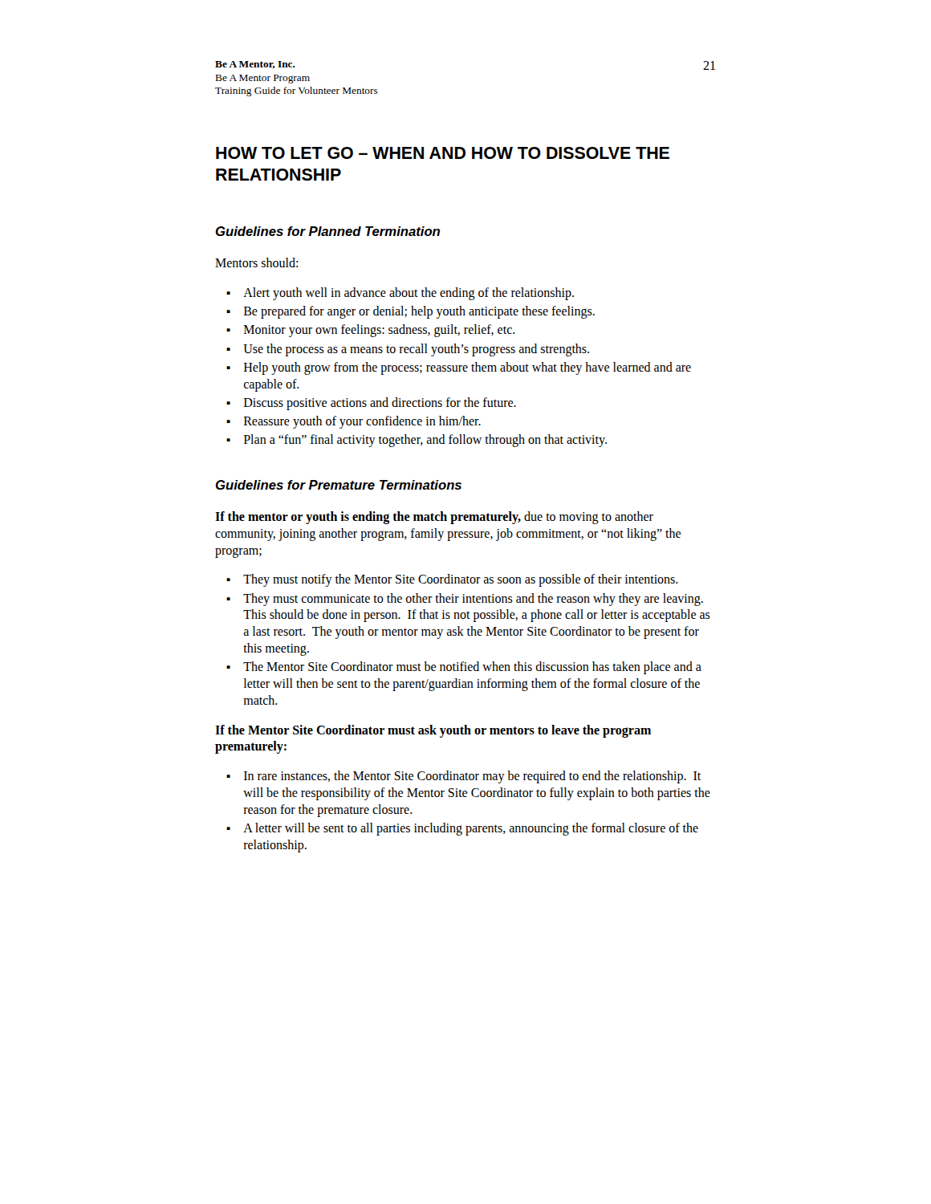Be A Mentor, Inc.
Be A Mentor Program
Training Guide for Volunteer Mentors
21
HOW TO LET GO – WHEN AND HOW TO DISSOLVE THE RELATIONSHIP
Guidelines for Planned Termination
Mentors should:
Alert youth well in advance about the ending of the relationship.
Be prepared for anger or denial; help youth anticipate these feelings.
Monitor your own feelings: sadness, guilt, relief, etc.
Use the process as a means to recall youth’s progress and strengths.
Help youth grow from the process; reassure them about what they have learned and are capable of.
Discuss positive actions and directions for the future.
Reassure youth of your confidence in him/her.
Plan a “fun” final activity together, and follow through on that activity.
Guidelines for Premature Terminations
If the mentor or youth is ending the match prematurely, due to moving to another community, joining another program, family pressure, job commitment, or “not liking” the program;
They must notify the Mentor Site Coordinator as soon as possible of their intentions.
They must communicate to the other their intentions and the reason why they are leaving. This should be done in person. If that is not possible, a phone call or letter is acceptable as a last resort. The youth or mentor may ask the Mentor Site Coordinator to be present for this meeting.
The Mentor Site Coordinator must be notified when this discussion has taken place and a letter will then be sent to the parent/guardian informing them of the formal closure of the match.
If the Mentor Site Coordinator must ask youth or mentors to leave the program prematurely:
In rare instances, the Mentor Site Coordinator may be required to end the relationship. It will be the responsibility of the Mentor Site Coordinator to fully explain to both parties the reason for the premature closure.
A letter will be sent to all parties including parents, announcing the formal closure of the relationship.